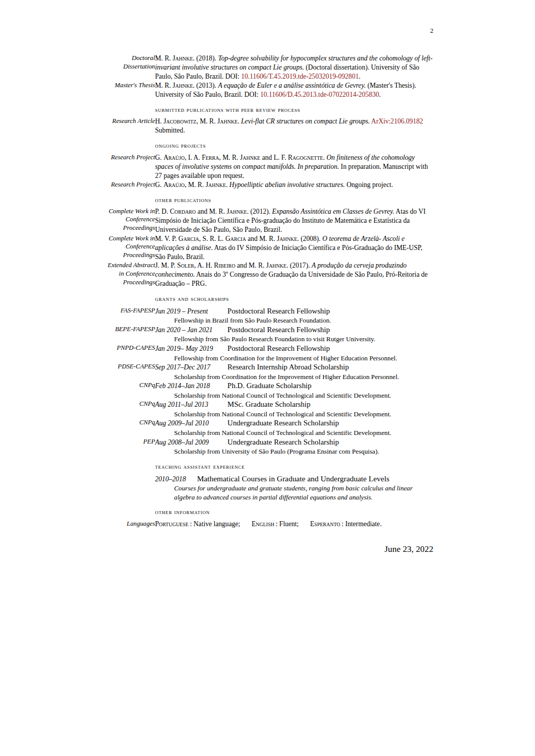2
| Doctoral Dissertation | M. R. Jahnke . (2018). Top-degree solvability for hypocomplex structures and the cohomology of left-invariant involutive structures on compact Lie groups. (Doctoral dissertation). University of São Paulo, São Paulo, Brazil. DOI: 10.11606/T.45.2019.tde-25032019-092801 . |
| Master's Thesis | M. R. Jahnke . (2013). A equação de Euler e a análise assintótica de Gevrey. (Master's Thesis). University of São Paulo, Brazil. DOI: 10.11606/D.45.2013.tde-07022014-205830 . |
| | submitted publications with peer review process |
| Research Article | H. Jacobowitz , M. R. Jahnke . Levi-flat CR structures on compact Lie groups. ArXiv:2106.09182 Submitted. |
| | ongoing projects |
| Research Project | G. Araújo , I. A. Ferra , M. R. Jahnke and L. F. Ragognette . On finiteness of the cohomology spaces of involutive systems on compact manifolds. In preparation. In preparation. Manuscript with 27 pages available upon request. |
| Research Project | G. Araújo , M. R. Jahnke . Hypoelliptic abelian involutive structures. Ongoing project. |
| | other publications |
| Complete Work in Conference Proceedings | P. D. Cordaro and M. R. Jahnke . (2012). Expansão Assintótica em Classes de Gevrey. Atas do VI Simpósio de Iniciação Científica e Pós-graduação do Instituto de Matemática e Estatística da Universidade de São Paulo, São Paulo, Brazil. |
| Complete Work in Conference Proceedings | M. V. P. Garcia , S. R. L. Garcia and M. R. Jahnke . (2008). O teorema de Arzelà- Ascoli e aplicações à análise. Atas do IV Simpósio de Iniciação Científica e Pós-Graduação do IME-USP, São Paulo, Brazil. |
| Extended Abstract in Conference Proceedings | J. M. P. Soler , A. H. Ribeiro and M. R. Jahnke . (2017). A produção da cerveja produzindo conhecimento. Anais do 3º Congresso de Graduação da Universidade de São Paulo, Pró-Reitoria de Graduação – PRG. |
| | grants and scholarships |
| FAS-FAPESP | Jun 2019 – Present Postdoctoral Research Fellowship Fellowship in Brazil from São Paulo Research Foundation. |
| BEPE-FAPESP | Jan 2020 – Jan 2021 Postdoctoral Research Fellowship Fellowship from São Paulo Research Foundation to visit Rutger University. |
| PNPD-CAPES | Jan 2019– May 2019 Postdoctoral Research Fellowship Fellowship from Coordination for the Improvement of Higher Education Personnel. |
| PDSE-CAPES | Sep 2017–Dec 2017 Research Internship Abroad Scholarship Scholarship from Coordination for the Improvement of Higher Education Personnel. |
| CNPq | Feb 2014–Jan 2018 Ph.D. Graduate Scholarship Scholarship from National Council of Technological and Scientific Development. |
| CNPq | Aug 2011–Jul 2013 MSc. Graduate Scholarship Scholarship from National Council of Technological and Scientific Development. |
| CNPq | Aug 2009–Jul 2010 Undergraduate Research Scholarship Scholarship from National Council of Technological and Scientific Development. |
| PEP | Aug 2008–Jul 2009 Undergraduate Research Scholarship Scholarship from University of São Paulo (Programa Ensinar com Pesquisa). |
| | teaching assistant experience |
| | 2010–2018 Mathematical Courses in Graduate and Undergraduate Levels Courses for undergraduate and gratuate students, ranging from basic calculus and linear algebra to advanced courses in partial differential equations and analysis. |
| | other information |
| Languages | Portuguese : Native language; English : Fluent; Esperanto : Intermediate. |
June 23, 2022